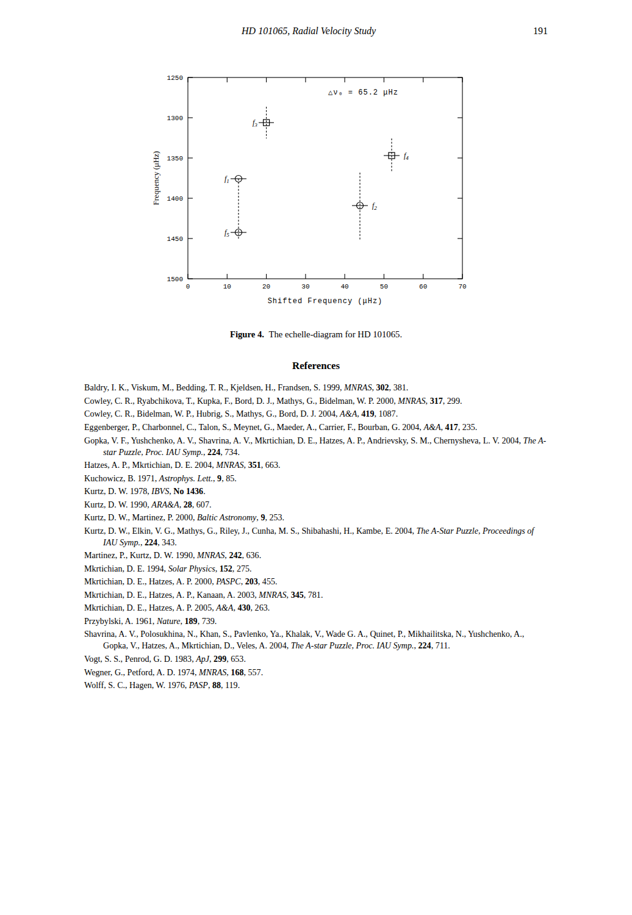HD 101065, Radial Velocity Study 191
0 10 20 30 40 50 60 70 1250 1300 1350 1400 1450 1500 Shifted Frequency (μHz) Frequency (μHz) △ν₀ = 65.2 μHz f3 f4 f1 f5 f2
Figure 4. The echelle-diagram for HD 101065.
References
Baldry, I. K., Viskum, M., Bedding, T. R., Kjeldsen, H., Frandsen, S. 1999, MNRAS, 302, 381.
Cowley, C. R., Ryabchikova, T., Kupka, F., Bord, D. J., Mathys, G., Bidelman, W. P. 2000, MNRAS, 317, 299.
Cowley, C. R., Bidelman, W. P., Hubrig, S., Mathys, G., Bord, D. J. 2004, A&A, 419, 1087.
Eggenberger, P., Charbonnel, C., Talon, S., Meynet, G., Maeder, A., Carrier, F., Bourban, G. 2004, A&A, 417, 235.
Gopka, V. F., Yushchenko, A. V., Shavrina, A. V., Mkrtichian, D. E., Hatzes, A. P., Andrievsky, S. M., Chernysheva, L. V. 2004, The A-star Puzzle, Proc. IAU Symp., 224, 734.
Hatzes, A. P., Mkrtichian, D. E. 2004, MNRAS, 351, 663.
Kuchowicz, B. 1971, Astrophys. Lett., 9, 85.
Kurtz, D. W. 1978, IBVS, No 1436.
Kurtz, D. W. 1990, ARA&A, 28, 607.
Kurtz, D. W., Martinez, P. 2000, Baltic Astronomy, 9, 253.
Kurtz, D. W., Elkin, V. G., Mathys, G., Riley, J., Cunha, M. S., Shibahashi, H., Kambe, E. 2004, The A-Star Puzzle, Proceedings of IAU Symp., 224, 343.
Martinez, P., Kurtz, D. W. 1990, MNRAS, 242, 636.
Mkrtichian, D. E. 1994, Solar Physics, 152, 275.
Mkrtichian, D. E., Hatzes, A. P. 2000, PASPC, 203, 455.
Mkrtichian, D. E., Hatzes, A. P., Kanaan, A. 2003, MNRAS, 345, 781.
Mkrtichian, D. E., Hatzes, A. P. 2005, A&A, 430, 263.
Przybylski, A. 1961, Nature, 189, 739.
Shavrina, A. V., Polosukhina, N., Khan, S., Pavlenko, Ya., Khalak, V., Wade G. A., Quinet, P., Mikhailitska, N., Yushchenko, A., Gopka, V., Hatzes, A., Mkrtichian, D., Veles, A. 2004, The A-star Puzzle, Proc. IAU Symp., 224, 711.
Vogt, S. S., Penrod, G. D. 1983, ApJ, 299, 653.
Wegner, G., Petford, A. D. 1974, MNRAS, 168, 557.
Wolff, S. C., Hagen, W. 1976, PASP, 88, 119.